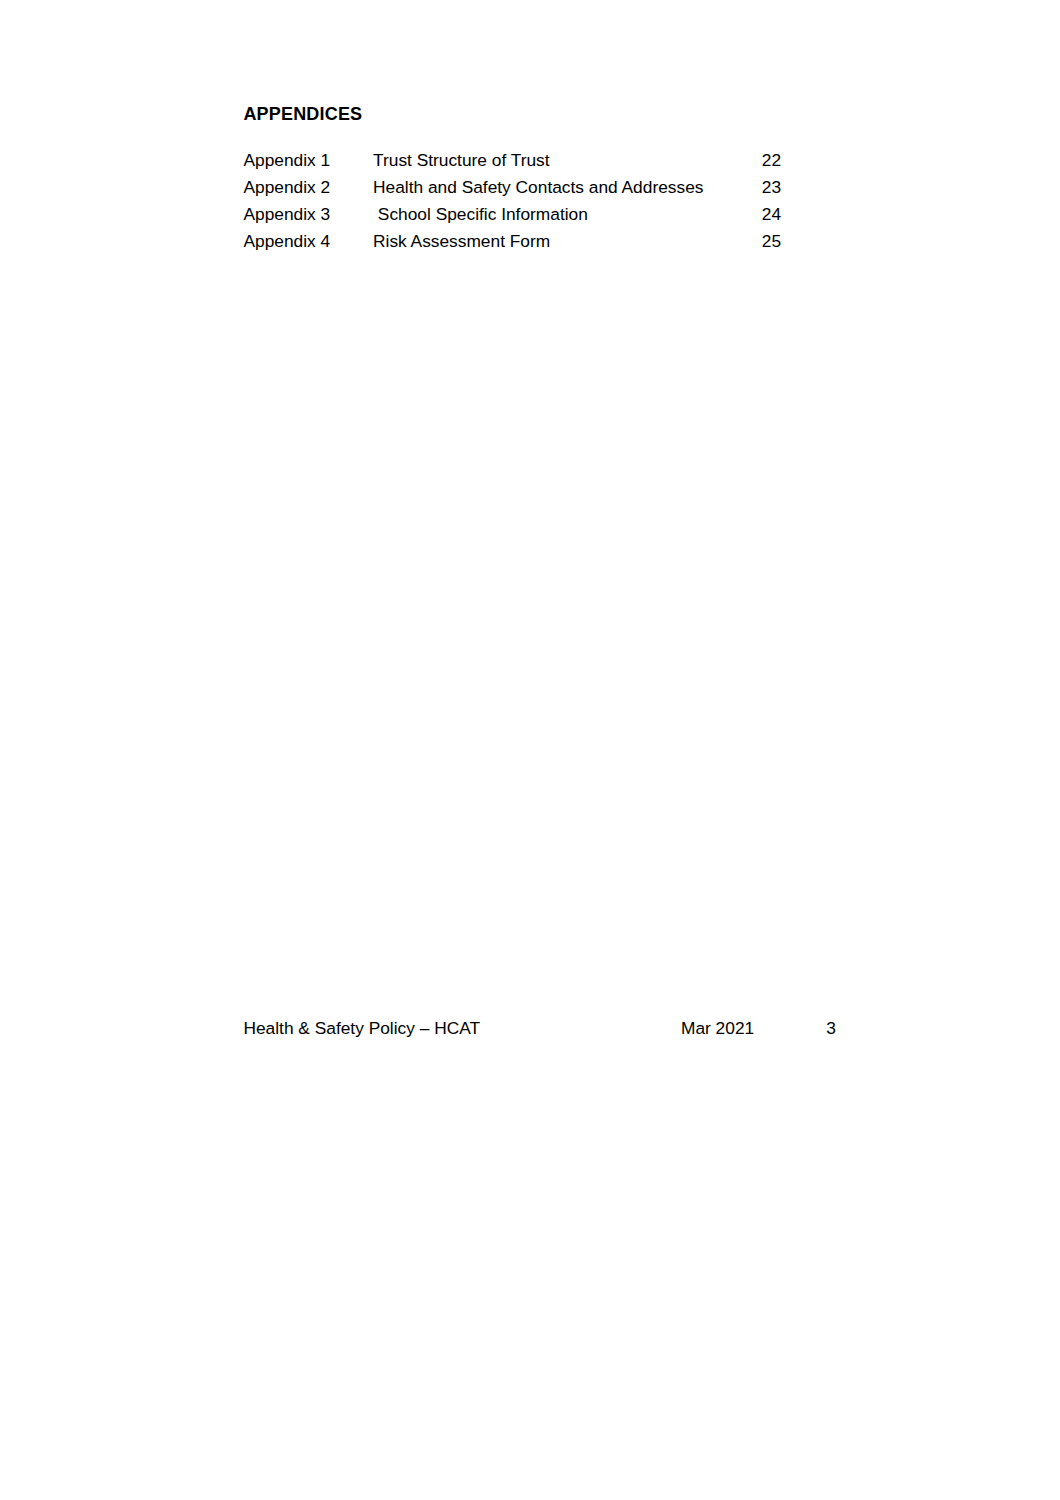APPENDICES
| Appendix 1 | Trust Structure of Trust | 22 |
| Appendix 2 | Health and Safety Contacts and Addresses | 23 |
| Appendix 3 | School Specific Information | 24 |
| Appendix 4 | Risk Assessment Form | 25 |
Health & Safety Policy – HCAT
Mar 2021
3